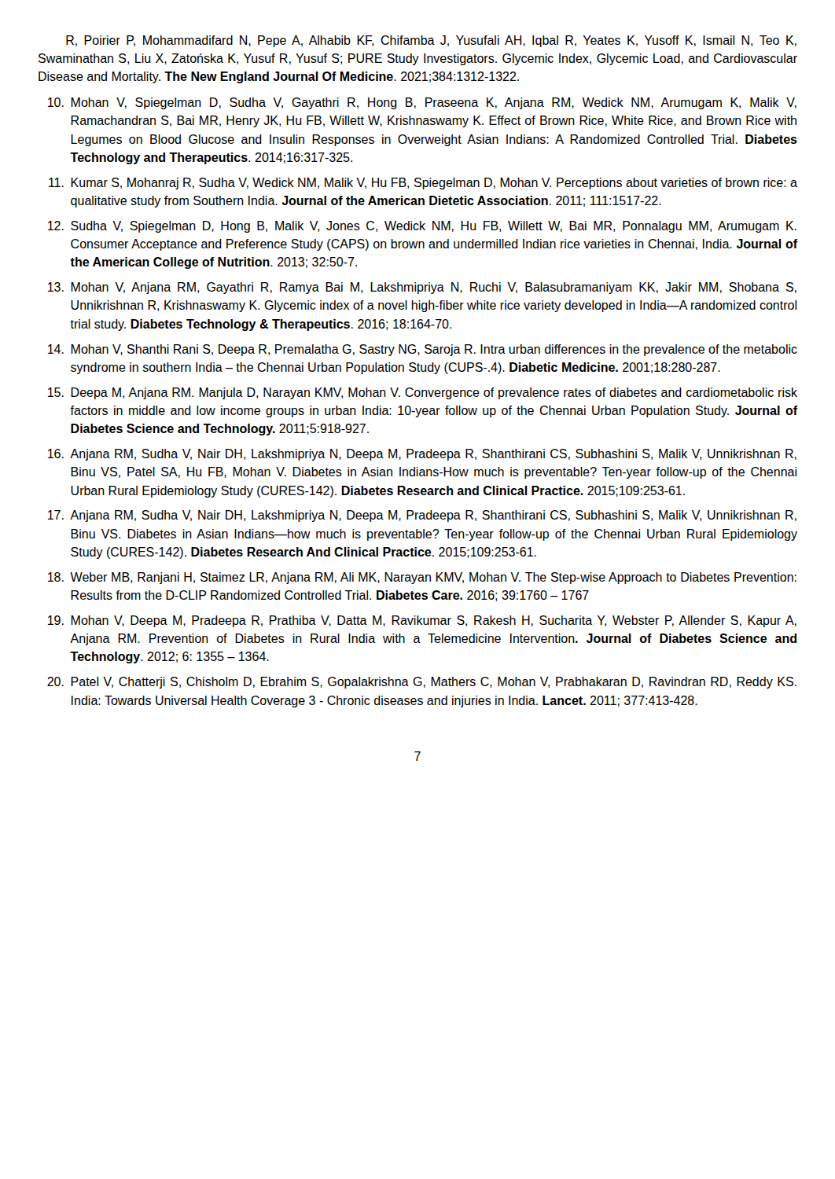R, Poirier P, Mohammadifard N, Pepe A, Alhabib KF, Chifamba J, Yusufali AH, Iqbal R, Yeates K, Yusoff K, Ismail N, Teo K, Swaminathan S, Liu X, Zatońska K, Yusuf R, Yusuf S; PURE Study Investigators. Glycemic Index, Glycemic Load, and Cardiovascular Disease and Mortality. The New England Journal Of Medicine. 2021;384:1312-1322.
Mohan V, Spiegelman D, Sudha V, Gayathri R, Hong B, Praseena K, Anjana RM, Wedick NM, Arumugam K, Malik V, Ramachandran S, Bai MR, Henry JK, Hu FB, Willett W, Krishnaswamy K. Effect of Brown Rice, White Rice, and Brown Rice with Legumes on Blood Glucose and Insulin Responses in Overweight Asian Indians: A Randomized Controlled Trial. Diabetes Technology and Therapeutics. 2014;16:317-325.
Kumar S, Mohanraj R, Sudha V, Wedick NM, Malik V, Hu FB, Spiegelman D, Mohan V. Perceptions about varieties of brown rice: a qualitative study from Southern India. Journal of the American Dietetic Association. 2011; 111:1517-22.
Sudha V, Spiegelman D, Hong B, Malik V, Jones C, Wedick NM, Hu FB, Willett W, Bai MR, Ponnalagu MM, Arumugam K. Consumer Acceptance and Preference Study (CAPS) on brown and undermilled Indian rice varieties in Chennai, India. Journal of the American College of Nutrition. 2013; 32:50-7.
Mohan V, Anjana RM, Gayathri R, Ramya Bai M, Lakshmipriya N, Ruchi V, Balasubramaniyam KK, Jakir MM, Shobana S, Unnikrishnan R, Krishnaswamy K. Glycemic index of a novel high-fiber white rice variety developed in India—A randomized control trial study. Diabetes Technology & Therapeutics. 2016; 18:164-70.
Mohan V, Shanthi Rani S, Deepa R, Premalatha G, Sastry NG, Saroja R. Intra urban differences in the prevalence of the metabolic syndrome in southern India – the Chennai Urban Population Study (CUPS-.4). Diabetic Medicine. 2001;18:280-287.
Deepa M, Anjana RM. Manjula D, Narayan KMV, Mohan V. Convergence of prevalence rates of diabetes and cardiometabolic risk factors in middle and low income groups in urban India: 10-year follow up of the Chennai Urban Population Study. Journal of Diabetes Science and Technology. 2011;5:918-927.
Anjana RM, Sudha V, Nair DH, Lakshmipriya N, Deepa M, Pradeepa R, Shanthirani CS, Subhashini S, Malik V, Unnikrishnan R, Binu VS, Patel SA, Hu FB, Mohan V. Diabetes in Asian Indians-How much is preventable? Ten-year follow-up of the Chennai Urban Rural Epidemiology Study (CURES-142). Diabetes Research and Clinical Practice. 2015;109:253-61.
Anjana RM, Sudha V, Nair DH, Lakshmipriya N, Deepa M, Pradeepa R, Shanthirani CS, Subhashini S, Malik V, Unnikrishnan R, Binu VS. Diabetes in Asian Indians—how much is preventable? Ten-year follow-up of the Chennai Urban Rural Epidemiology Study (CURES-142). Diabetes Research And Clinical Practice. 2015;109:253-61.
Weber MB, Ranjani H, Staimez LR, Anjana RM, Ali MK, Narayan KMV, Mohan V. The Step-wise Approach to Diabetes Prevention: Results from the D-CLIP Randomized Controlled Trial. Diabetes Care. 2016; 39:1760 – 1767
Mohan V, Deepa M, Pradeepa R, Prathiba V, Datta M, Ravikumar S, Rakesh H, Sucharita Y, Webster P, Allender S, Kapur A, Anjana RM. Prevention of Diabetes in Rural India with a Telemedicine Intervention. Journal of Diabetes Science and Technology. 2012; 6: 1355 – 1364.
Patel V, Chatterji S, Chisholm D, Ebrahim S, Gopalakrishna G, Mathers C, Mohan V, Prabhakaran D, Ravindran RD, Reddy KS. India: Towards Universal Health Coverage 3 - Chronic diseases and injuries in India. Lancet. 2011; 377:413-428.
7